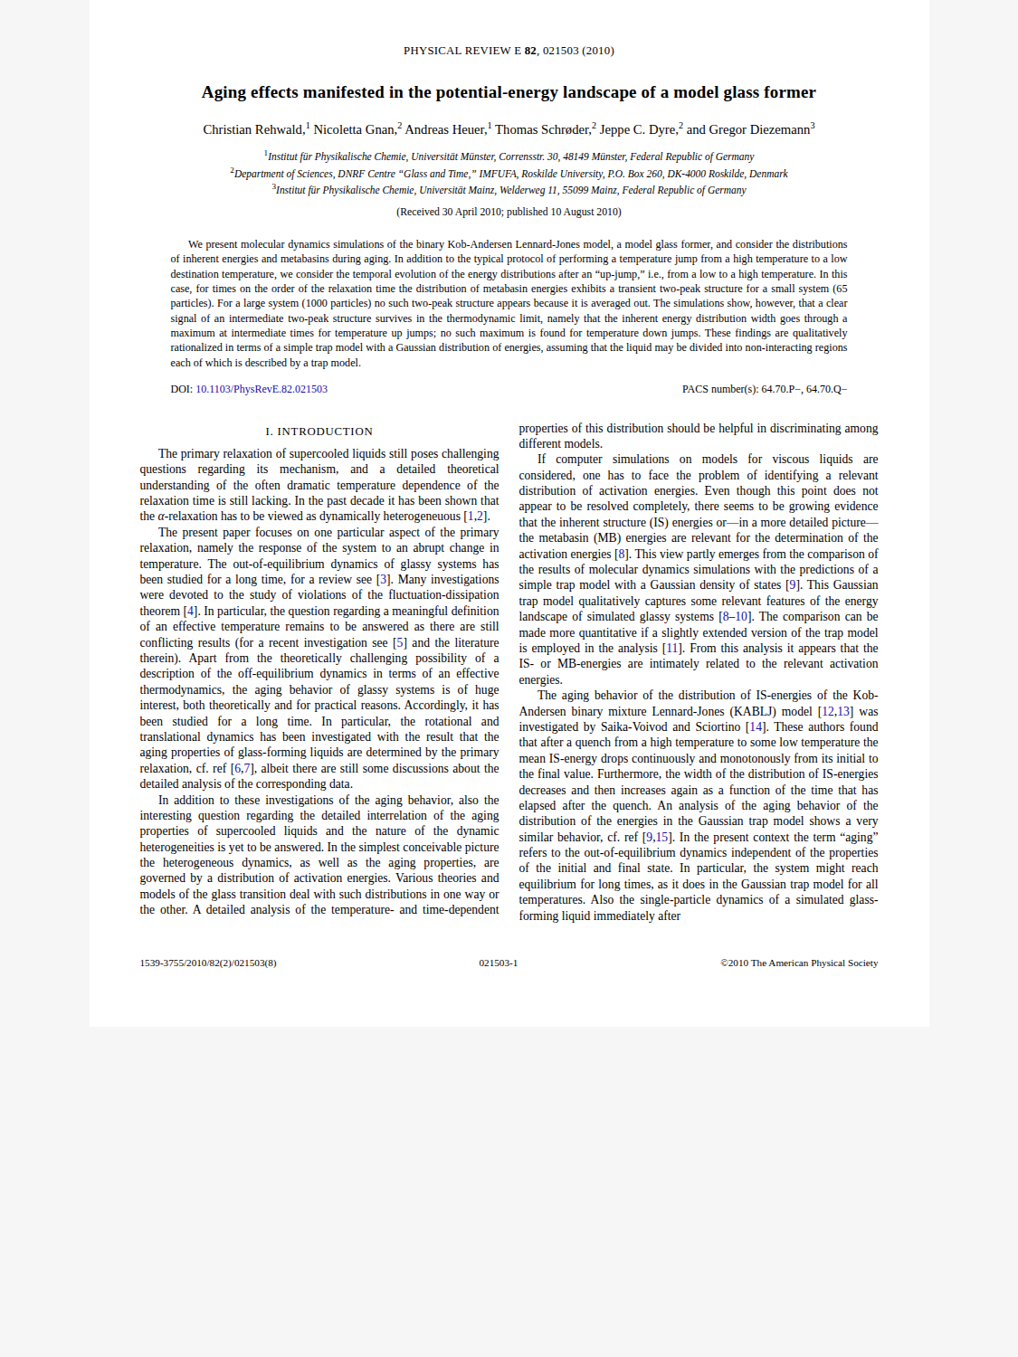PHYSICAL REVIEW E 82, 021503 (2010)
Aging effects manifested in the potential-energy landscape of a model glass former
Christian Rehwald,1 Nicoletta Gnan,2 Andreas Heuer,1 Thomas Schrøder,2 Jeppe C. Dyre,2 and Gregor Diezemann3
1Institut für Physikalische Chemie, Universität Münster, Corrensstr. 30, 48149 Münster, Federal Republic of Germany
2Department of Sciences, DNRF Centre “Glass and Time,” IMFUFA, Roskilde University, P.O. Box 260, DK-4000 Roskilde, Denmark
3Institut für Physikalische Chemie, Universität Mainz, Welderweg 11, 55099 Mainz, Federal Republic of Germany
(Received 30 April 2010; published 10 August 2010)
We present molecular dynamics simulations of the binary Kob-Andersen Lennard-Jones model, a model glass former, and consider the distributions of inherent energies and metabasins during aging. In addition to the typical protocol of performing a temperature jump from a high temperature to a low destination temperature, we consider the temporal evolution of the energy distributions after an “up-jump,” i.e., from a low to a high temperature. In this case, for times on the order of the relaxation time the distribution of metabasin energies exhibits a transient two-peak structure for a small system (65 particles). For a large system (1000 particles) no such two-peak structure appears because it is averaged out. The simulations show, however, that a clear signal of an intermediate two-peak structure survives in the thermodynamic limit, namely that the inherent energy distribution width goes through a maximum at intermediate times for temperature up jumps; no such maximum is found for temperature down jumps. These findings are qualitatively rationalized in terms of a simple trap model with a Gaussian distribution of energies, assuming that the liquid may be divided into non-interacting regions each of which is described by a trap model.
DOI: 10.1103/PhysRevE.82.021503 PACS number(s): 64.70.P−, 64.70.Q−
I. Introduction
The primary relaxation of supercooled liquids still poses challenging questions regarding its mechanism, and a detailed theoretical understanding of the often dramatic temperature dependence of the relaxation time is still lacking. In the past decade it has been shown that the α-relaxation has to be viewed as dynamically heterogeneuous [1,2].
The present paper focuses on one particular aspect of the primary relaxation, namely the response of the system to an abrupt change in temperature. The out-of-equilibrium dynamics of glassy systems has been studied for a long time, for a review see [3]. Many investigations were devoted to the study of violations of the fluctuation-dissipation theorem [4]. In particular, the question regarding a meaningful definition of an effective temperature remains to be answered as there are still conflicting results (for a recent investigation see [5] and the literature therein). Apart from the theoretically challenging possibility of a description of the off-equilibrium dynamics in terms of an effective thermodynamics, the aging behavior of glassy systems is of huge interest, both theoretically and for practical reasons. Accordingly, it has been studied for a long time. In particular, the rotational and translational dynamics has been investigated with the result that the aging properties of glass-forming liquids are determined by the primary relaxation, cf. ref [6,7], albeit there are still some discussions about the detailed analysis of the corresponding data.
In addition to these investigations of the aging behavior, also the interesting question regarding the detailed interrelation of the aging properties of supercooled liquids and the nature of the dynamic heterogeneities is yet to be answered. In the simplest conceivable picture the heterogeneous dynamics, as well as the aging properties, are governed by a distribution of activation energies. Various theories and models of the glass transition deal with such distributions in one way or the other. A detailed analysis of the temperature- and time-dependent properties of this distribution should be helpful in discriminating among different models.
If computer simulations on models for viscous liquids are considered, one has to face the problem of identifying a relevant distribution of activation energies. Even though this point does not appear to be resolved completely, there seems to be growing evidence that the inherent structure (IS) energies or—in a more detailed picture—the metabasin (MB) energies are relevant for the determination of the activation energies [8]. This view partly emerges from the comparison of the results of molecular dynamics simulations with the predictions of a simple trap model with a Gaussian density of states [9]. This Gaussian trap model qualitatively captures some relevant features of the energy landscape of simulated glassy systems [8–10]. The comparison can be made more quantitative if a slightly extended version of the trap model is employed in the analysis [11]. From this analysis it appears that the IS- or MB-energies are intimately related to the relevant activation energies.
The aging behavior of the distribution of IS-energies of the Kob-Andersen binary mixture Lennard-Jones (KABLJ) model [12,13] was investigated by Saika-Voivod and Sciortino [14]. These authors found that after a quench from a high temperature to some low temperature the mean IS-energy drops continuously and monotonously from its initial to the final value. Furthermore, the width of the distribution of IS-energies decreases and then increases again as a function of the time that has elapsed after the quench. An analysis of the aging behavior of the distribution of the energies in the Gaussian trap model shows a very similar behavior, cf. ref [9,15]. In the present context the term “aging” refers to the out-of-equilibrium dynamics independent of the properties of the initial and final state. In particular, the system might reach equilibrium for long times, as it does in the Gaussian trap model for all temperatures. Also the single-particle dynamics of a simulated glass-forming liquid immediately after
1539-3755/2010/82(2)/021503(8) ©2010 The American Physical Society
021503-1